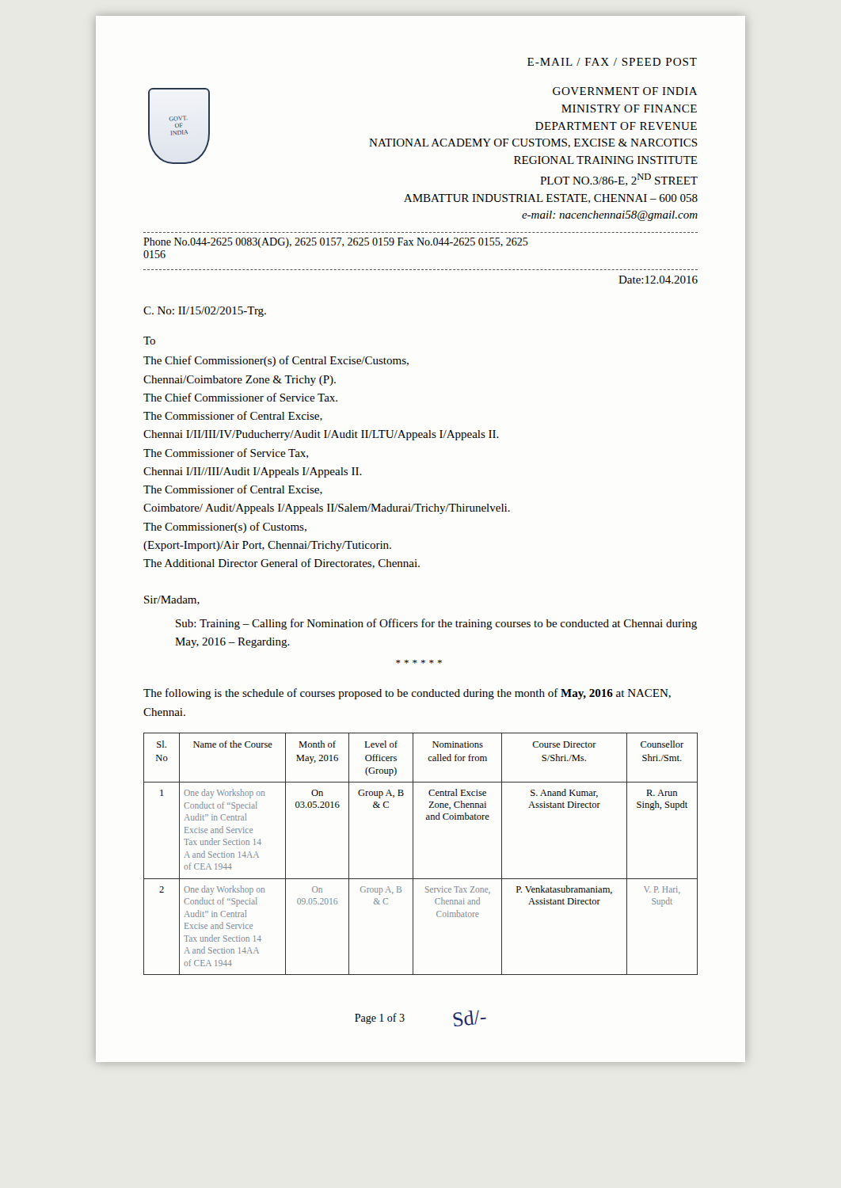E-MAIL / FAX / SPEED POST
GOVT.
OF
INDIA
GOVERNMENT OF INDIA
MINISTRY OF FINANCE
DEPARTMENT OF REVENUE
NATIONAL ACADEMY OF CUSTOMS, EXCISE & NARCOTICS
REGIONAL TRAINING INSTITUTE
PLOT NO.3/86-E, 2ND STREET
AMBATTUR INDUSTRIAL ESTATE, CHENNAI – 600 058
e-mail: nacenchennai58@gmail.com
Phone No.044-2625 0083(ADG), 2625 0157, 2625 0159 Fax No.044-2625 0155, 2625 0156
Date:12.04.2016
C. No: II/15/02/2015-Trg.
To
The Chief Commissioner(s) of Central Excise/Customs,
Chennai/Coimbatore Zone & Trichy (P).
The Chief Commissioner of Service Tax.
The Commissioner of Central Excise,
Chennai I/II/III/IV/Puducherry/Audit I/Audit II/LTU/Appeals I/Appeals II.
The Commissioner of Service Tax,
Chennai I/II//III/Audit I/Appeals I/Appeals II.
The Commissioner of Central Excise,
Coimbatore/ Audit/Appeals I/Appeals II/Salem/Madurai/Trichy/Thirunelveli.
The Commissioner(s) of Customs,
(Export-Import)/Air Port, Chennai/Trichy/Tuticorin.
The Additional Director General of Directorates, Chennai.
Sir/Madam,
Sub: Training – Calling for Nomination of Officers for the training courses to be conducted at Chennai during May, 2016 – Regarding.
******
The following is the schedule of courses proposed to be conducted during the month of May, 2016 at NACEN, Chennai.
| Sl. No | Name of the Course | Month of May, 2016 | Level of Officers (Group) | Nominations called for from | Course Director S/Shri./Ms. | Counsellor Shri./Smt. |
| --- | --- | --- | --- | --- | --- | --- |
| 1 | One day Workshop on Conduct of “Special Audit” in Central Excise and Service Tax under Section 14 A and Section 14AA of CEA 1944 | On 03.05.2016 | Group A, B & C | Central Excise Zone, Chennai and Coimbatore | S. Anand Kumar, Assistant Director | R. Arun Singh, Supdt |
| 2 | One day Workshop on Conduct of “Special Audit” in Central Excise and Service Tax under Section 14 A and Section 14AA of CEA 1944 | On 09.05.2016 | Group A, B & C | Service Tax Zone, Chennai and Coimbatore | P. Venkatasubramaniam, Assistant Director | V. P. Hari, Supdt |
Page 1 of 3
Sd/-